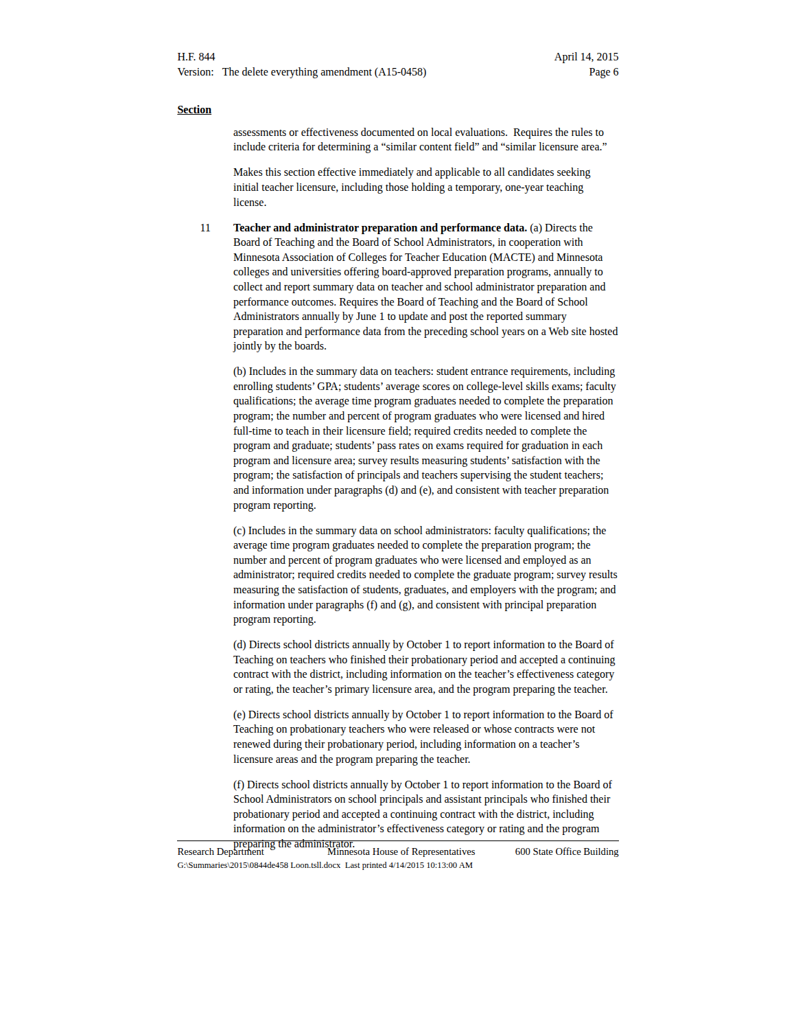| H.F. 844 | April 14, 2015 |
| Version: The delete everything amendment (A15-0458) | Page 6 |
Section
| | assessments or effectiveness documented on local evaluations. Requires the rules to include criteria for determining a “similar content field” and “similar licensure area.” Makes this section effective immediately and applicable to all candidates seeking initial teacher licensure, including those holding a temporary, one-year teaching license. |
| 11 | Teacher and administrator preparation and performance data. (a) Directs the Board of Teaching and the Board of School Administrators, in cooperation with Minnesota Association of Colleges for Teacher Education (MACTE) and Minnesota colleges and universities offering board-approved preparation programs, annually to collect and report summary data on teacher and school administrator preparation and performance outcomes. Requires the Board of Teaching and the Board of School Administrators annually by June 1 to update and post the reported summary preparation and performance data from the preceding school years on a Web site hosted jointly by the boards. (b) Includes in the summary data on teachers: student entrance requirements, including enrolling students’ GPA; students’ average scores on college-level skills exams; faculty qualifications; the average time program graduates needed to complete the preparation program; the number and percent of program graduates who were licensed and hired full-time to teach in their licensure field; required credits needed to complete the program and graduate; students’ pass rates on exams required for graduation in each program and licensure area; survey results measuring students’ satisfaction with the program; the satisfaction of principals and teachers supervising the student teachers; and information under paragraphs (d) and (e), and consistent with teacher preparation program reporting. (c) Includes in the summary data on school administrators: faculty qualifications; the average time program graduates needed to complete the preparation program; the number and percent of program graduates who were licensed and employed as an administrator; required credits needed to complete the graduate program; survey results measuring the satisfaction of students, graduates, and employers with the program; and information under paragraphs (f) and (g), and consistent with principal preparation program reporting. (d) Directs school districts annually by October 1 to report information to the Board of Teaching on teachers who finished their probationary period and accepted a continuing contract with the district, including information on the teacher’s effectiveness category or rating, the teacher’s primary licensure area, and the program preparing the teacher. (e) Directs school districts annually by October 1 to report information to the Board of Teaching on probationary teachers who were released or whose contracts were not renewed during their probationary period, including information on a teacher’s licensure areas and the program preparing the teacher. (f) Directs school districts annually by October 1 to report information to the Board of School Administrators on school principals and assistant principals who finished their probationary period and accepted a continuing contract with the district, including information on the administrator’s effectiveness category or rating and the program preparing the administrator. |
| Research Department | Minnesota House of Representatives | 600 State Office Building |
| G:\Summaries\2015\0844de458 Loon.tsll.docx Last printed 4/14/2015 10:13:00 AM | |